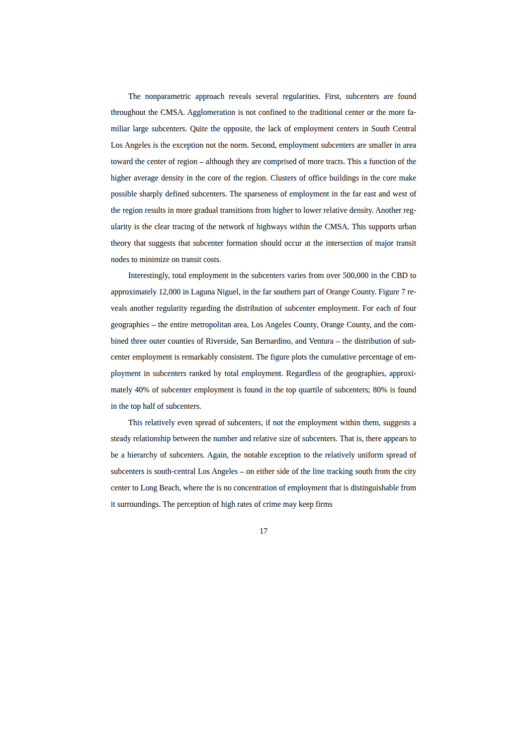The nonparametric approach reveals several regularities. First, subcenters are found throughout the CMSA. Agglomeration is not confined to the traditional center or the more familiar large subcenters. Quite the opposite, the lack of employment centers in South Central Los Angeles is the exception not the norm. Second, employment subcenters are smaller in area toward the center of region – although they are comprised of more tracts. This a function of the higher average density in the core of the region. Clusters of office buildings in the core make possible sharply defined subcenters. The sparseness of employment in the far east and west of the region results in more gradual transitions from higher to lower relative density. Another regularity is the clear tracing of the network of highways within the CMSA. This supports urban theory that suggests that subcenter formation should occur at the intersection of major transit nodes to minimize on transit costs.
Interestingly, total employment in the subcenters varies from over 500,000 in the CBD to approximately 12,000 in Laguna Niguel, in the far southern part of Orange County. Figure 7 reveals another regularity regarding the distribution of subcenter employment. For each of four geographies – the entire metropolitan area, Los Angeles County, Orange County, and the combined three outer counties of Riverside, San Bernardino, and Ventura – the distribution of subcenter employment is remarkably consistent. The figure plots the cumulative percentage of employment in subcenters ranked by total employment. Regardless of the geographies, approximately 40% of subcenter employment is found in the top quartile of subcenters; 80% is found in the top half of subcenters.
This relatively even spread of subcenters, if not the employment within them, suggests a steady relationship between the number and relative size of subcenters. That is, there appears to be a hierarchy of subcenters. Again, the notable exception to the relatively uniform spread of subcenters is south-central Los Angeles – on either side of the line tracking south from the city center to Long Beach, where the is no concentration of employment that is distinguishable from it surroundings. The perception of high rates of crime may keep firms
17